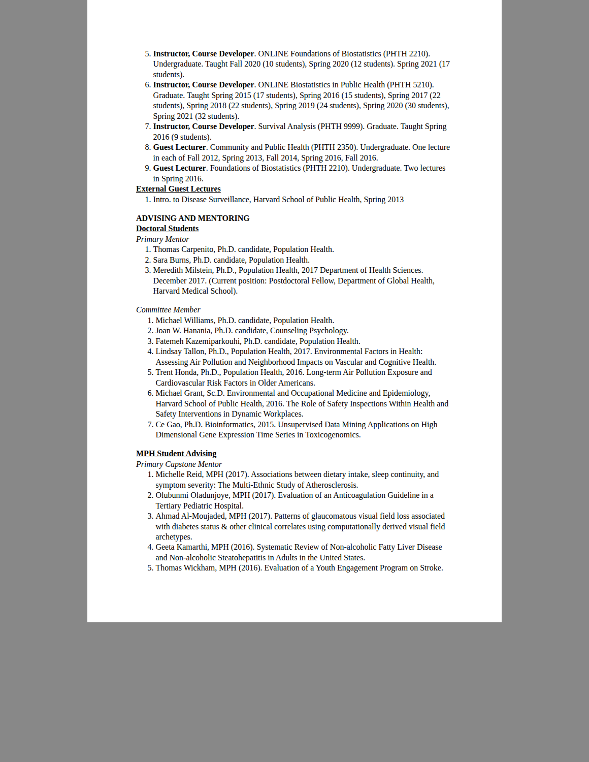Instructor, Course Developer. ONLINE Foundations of Biostatistics (PHTH 2210). Undergraduate. Taught Fall 2020 (10 students), Spring 2020 (12 students). Spring 2021 (17 students).
Instructor, Course Developer. ONLINE Biostatistics in Public Health (PHTH 5210). Graduate. Taught Spring 2015 (17 students), Spring 2016 (15 students), Spring 2017 (22 students), Spring 2018 (22 students), Spring 2019 (24 students), Spring 2020 (30 students), Spring 2021 (32 students).
Instructor, Course Developer. Survival Analysis (PHTH 9999). Graduate. Taught Spring 2016 (9 students).
Guest Lecturer. Community and Public Health (PHTH 2350). Undergraduate. One lecture in each of Fall 2012, Spring 2013, Fall 2014, Spring 2016, Fall 2016.
Guest Lecturer. Foundations of Biostatistics (PHTH 2210). Undergraduate. Two lectures in Spring 2016.
External Guest Lectures
Intro. to Disease Surveillance, Harvard School of Public Health, Spring 2013
ADVISING AND MENTORING
Doctoral Students
Primary Mentor
Thomas Carpenito, Ph.D. candidate, Population Health.
Sara Burns, Ph.D. candidate, Population Health.
Meredith Milstein, Ph.D., Population Health, 2017 Department of Health Sciences. December 2017. (Current position: Postdoctoral Fellow, Department of Global Health, Harvard Medical School).
Committee Member
Michael Williams, Ph.D. candidate, Population Health.
Joan W. Hanania, Ph.D. candidate, Counseling Psychology.
Fatemeh Kazemiparkouhi, Ph.D. candidate, Population Health.
Lindsay Tallon, Ph.D., Population Health, 2017. Environmental Factors in Health: Assessing Air Pollution and Neighborhood Impacts on Vascular and Cognitive Health.
Trent Honda, Ph.D., Population Health, 2016. Long-term Air Pollution Exposure and Cardiovascular Risk Factors in Older Americans.
Michael Grant, Sc.D. Environmental and Occupational Medicine and Epidemiology, Harvard School of Public Health, 2016. The Role of Safety Inspections Within Health and Safety Interventions in Dynamic Workplaces.
Ce Gao, Ph.D. Bioinformatics, 2015. Unsupervised Data Mining Applications on High Dimensional Gene Expression Time Series in Toxicogenomics.
MPH Student Advising
Primary Capstone Mentor
Michelle Reid, MPH (2017). Associations between dietary intake, sleep continuity, and symptom severity: The Multi-Ethnic Study of Atherosclerosis.
Olubunmi Oladunjoye, MPH (2017). Evaluation of an Anticoagulation Guideline in a Tertiary Pediatric Hospital.
Ahmad Al-Moujaded, MPH (2017). Patterns of glaucomatous visual field loss associated with diabetes status & other clinical correlates using computationally derived visual field archetypes.
Geeta Kamarthi, MPH (2016). Systematic Review of Non-alcoholic Fatty Liver Disease and Non-alcoholic Steatohepatitis in Adults in the United States.
Thomas Wickham, MPH (2016). Evaluation of a Youth Engagement Program on Stroke.